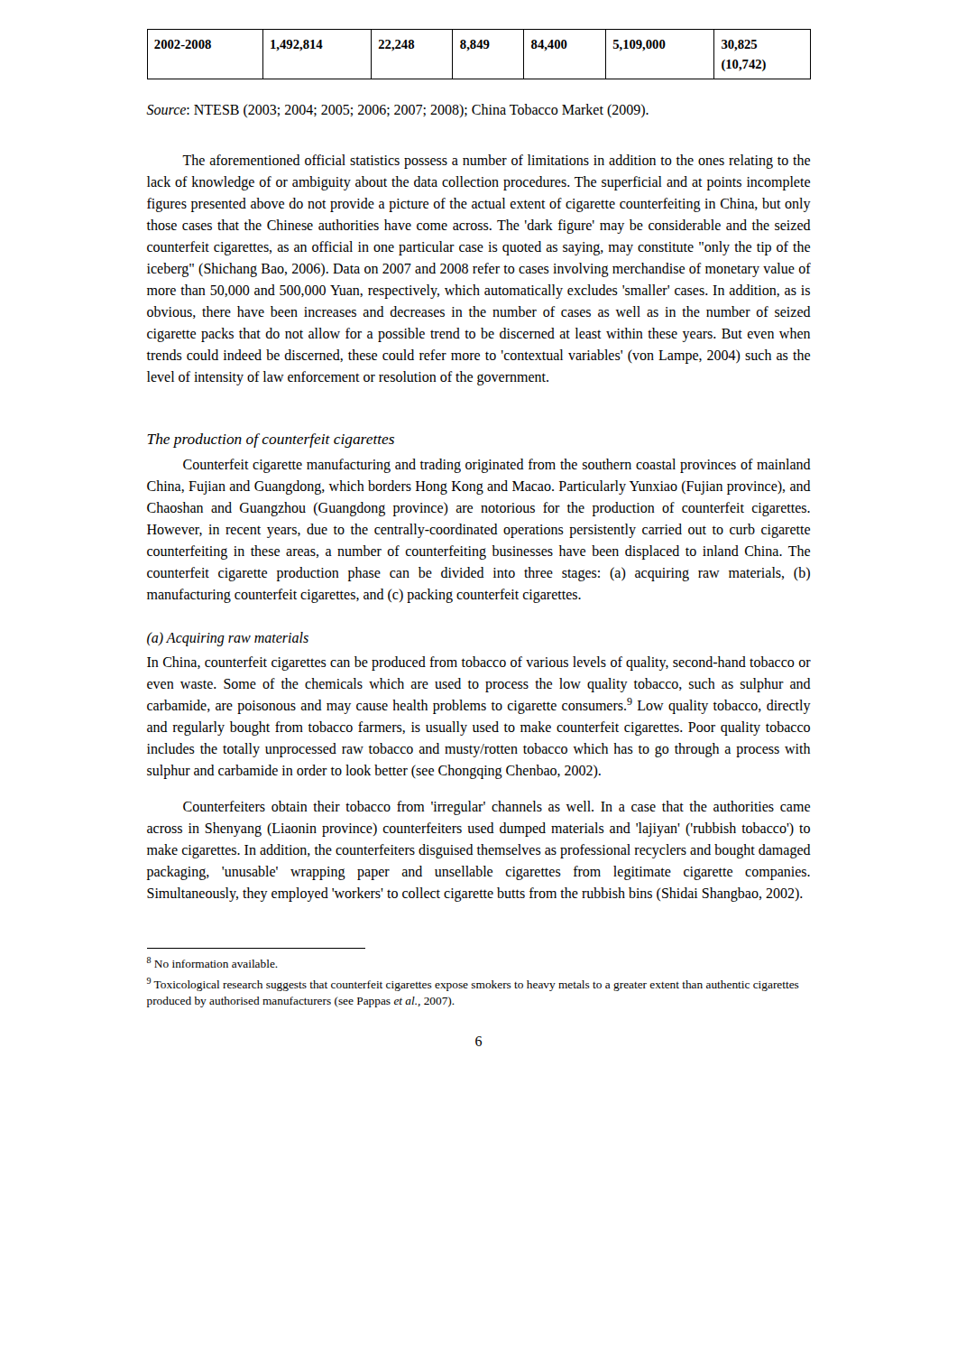| 2002-2008 | 1,492,814 | 22,248 | 8,849 | 84,400 | 5,109,000 | 30,825 (10,742) |
Source: NTESB (2003; 2004; 2005; 2006; 2007; 2008); China Tobacco Market (2009).
The aforementioned official statistics possess a number of limitations in addition to the ones relating to the lack of knowledge of or ambiguity about the data collection procedures. The superficial and at points incomplete figures presented above do not provide a picture of the actual extent of cigarette counterfeiting in China, but only those cases that the Chinese authorities have come across. The 'dark figure' may be considerable and the seized counterfeit cigarettes, as an official in one particular case is quoted as saying, may constitute "only the tip of the iceberg" (Shichang Bao, 2006). Data on 2007 and 2008 refer to cases involving merchandise of monetary value of more than 50,000 and 500,000 Yuan, respectively, which automatically excludes 'smaller' cases. In addition, as is obvious, there have been increases and decreases in the number of cases as well as in the number of seized cigarette packs that do not allow for a possible trend to be discerned at least within these years. But even when trends could indeed be discerned, these could refer more to 'contextual variables' (von Lampe, 2004) such as the level of intensity of law enforcement or resolution of the government.
The production of counterfeit cigarettes
Counterfeit cigarette manufacturing and trading originated from the southern coastal provinces of mainland China, Fujian and Guangdong, which borders Hong Kong and Macao. Particularly Yunxiao (Fujian province), and Chaoshan and Guangzhou (Guangdong province) are notorious for the production of counterfeit cigarettes. However, in recent years, due to the centrally-coordinated operations persistently carried out to curb cigarette counterfeiting in these areas, a number of counterfeiting businesses have been displaced to inland China. The counterfeit cigarette production phase can be divided into three stages: (a) acquiring raw materials, (b) manufacturing counterfeit cigarettes, and (c) packing counterfeit cigarettes.
(a) Acquiring raw materials
In China, counterfeit cigarettes can be produced from tobacco of various levels of quality, second-hand tobacco or even waste. Some of the chemicals which are used to process the low quality tobacco, such as sulphur and carbamide, are poisonous and may cause health problems to cigarette consumers.9 Low quality tobacco, directly and regularly bought from tobacco farmers, is usually used to make counterfeit cigarettes. Poor quality tobacco includes the totally unprocessed raw tobacco and musty/rotten tobacco which has to go through a process with sulphur and carbamide in order to look better (see Chongqing Chenbao, 2002).
Counterfeiters obtain their tobacco from 'irregular' channels as well. In a case that the authorities came across in Shenyang (Liaonin province) counterfeiters used dumped materials and 'lajiyan' ('rubbish tobacco') to make cigarettes. In addition, the counterfeiters disguised themselves as professional recyclers and bought damaged packaging, 'unusable' wrapping paper and unsellable cigarettes from legitimate cigarette companies. Simultaneously, they employed 'workers' to collect cigarette butts from the rubbish bins (Shidai Shangbao, 2002).
8 No information available.
9 Toxicological research suggests that counterfeit cigarettes expose smokers to heavy metals to a greater extent than authentic cigarettes produced by authorised manufacturers (see Pappas et al., 2007).
6